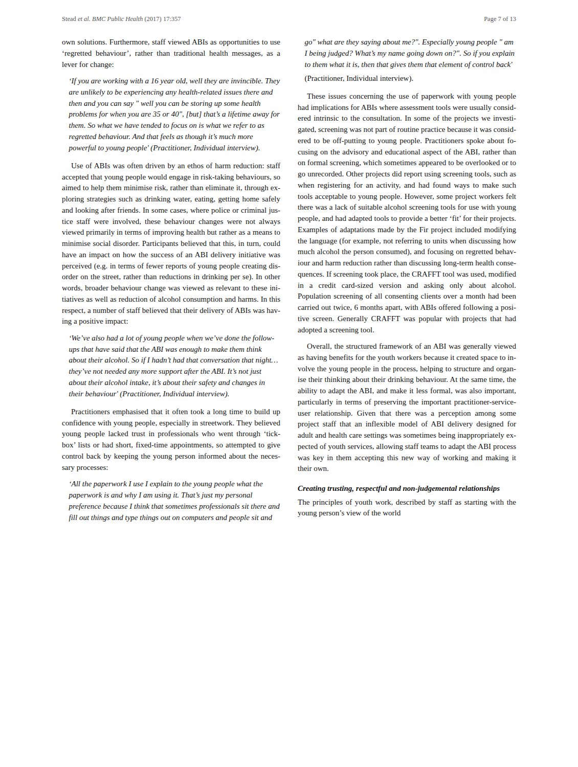Stead et al. BMC Public Health (2017) 17:357
Page 7 of 13
own solutions. Furthermore, staff viewed ABIs as opportunities to use ‘regretted behaviour’, rather than traditional health messages, as a lever for change:
‘If you are working with a 16 year old, well they are invincible. They are unlikely to be experiencing any health-related issues there and then and you can say " well you can be storing up some health problems for when you are 35 or 40", [but] that’s a lifetime away for them. So what we have tended to focus on is what we refer to as regretted behaviour. And that feels as though it’s much more powerful to young people' (Practitioner, Individual interview).
Use of ABIs was often driven by an ethos of harm reduction: staff accepted that young people would engage in risk-taking behaviours, so aimed to help them minimise risk, rather than eliminate it, through exploring strategies such as drinking water, eating, getting home safely and looking after friends. In some cases, where police or criminal justice staff were involved, these behaviour changes were not always viewed primarily in terms of improving health but rather as a means to minimise social disorder. Participants believed that this, in turn, could have an impact on how the success of an ABI delivery initiative was perceived (e.g. in terms of fewer reports of young people creating disorder on the street, rather than reductions in drinking per se). In other words, broader behaviour change was viewed as relevant to these initiatives as well as reduction of alcohol consumption and harms. In this respect, a number of staff believed that their delivery of ABIs was having a positive impact:
‘We’ve also had a lot of young people when we’ve done the follow-ups that have said that the ABI was enough to make them think about their alcohol. So if I hadn’t had that conversation that night… they’ve not needed any more support after the ABI. It’s not just about their alcohol intake, it’s about their safety and changes in their behaviour' (Practitioner, Individual interview).
Practitioners emphasised that it often took a long time to build up confidence with young people, especially in streetwork. They believed young people lacked trust in professionals who went through ‘tick-box’ lists or had short, fixed-time appointments, so attempted to give control back by keeping the young person informed about the necessary processes:
‘All the paperwork I use I explain to the young people what the paperwork is and why I am using it. That’s just my personal preference because I think that sometimes professionals sit there and fill out things and type things out on computers and people sit and go" what are they saying about me?". Especially young people " am I being judged? What’s my name going down on?". So if you explain to them what it is, then that gives them that element of control back'
(Practitioner, Individual interview).
These issues concerning the use of paperwork with young people had implications for ABIs where assessment tools were usually considered intrinsic to the consultation. In some of the projects we investigated, screening was not part of routine practice because it was considered to be off-putting to young people. Practitioners spoke about focusing on the advisory and educational aspect of the ABI, rather than on formal screening, which sometimes appeared to be overlooked or to go unrecorded. Other projects did report using screening tools, such as when registering for an activity, and had found ways to make such tools acceptable to young people. However, some project workers felt there was a lack of suitable alcohol screening tools for use with young people, and had adapted tools to provide a better ‘fit’ for their projects. Examples of adaptations made by the Fir project included modifying the language (for example, not referring to units when discussing how much alcohol the person consumed), and focusing on regretted behaviour and harm reduction rather than discussing long-term health consequences. If screening took place, the CRAFFT tool was used, modified in a credit card-sized version and asking only about alcohol. Population screening of all consenting clients over a month had been carried out twice, 6 months apart, with ABIs offered following a positive screen. Generally CRAFFT was popular with projects that had adopted a screening tool.
Overall, the structured framework of an ABI was generally viewed as having benefits for the youth workers because it created space to involve the young people in the process, helping to structure and organise their thinking about their drinking behaviour. At the same time, the ability to adapt the ABI, and make it less formal, was also important, particularly in terms of preserving the important practitioner-service-user relationship. Given that there was a perception among some project staff that an inflexible model of ABI delivery designed for adult and health care settings was sometimes being inappropriately expected of youth services, allowing staff teams to adapt the ABI process was key in them accepting this new way of working and making it their own.
Creating trusting, respectful and non-judgemental relationships
The principles of youth work, described by staff as starting with the young person’s view of the world